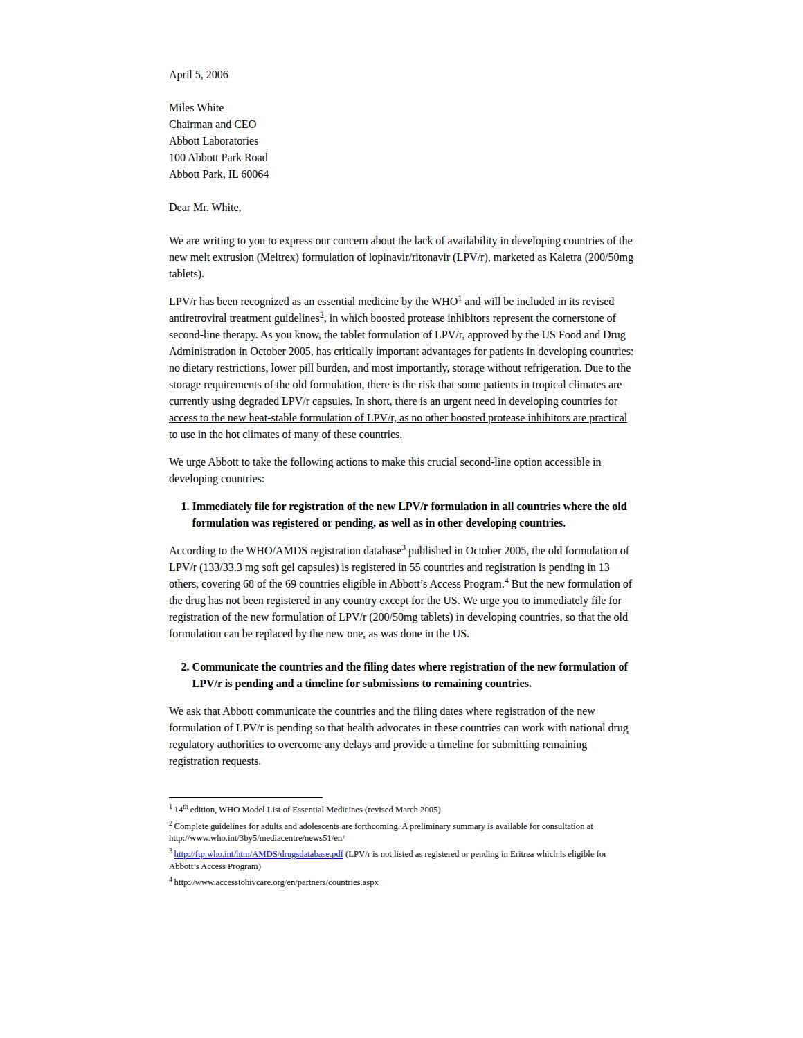April 5, 2006
Miles White
Chairman and CEO
Abbott Laboratories
100 Abbott Park Road
Abbott Park, IL 60064
Dear Mr. White,
We are writing to you to express our concern about the lack of availability in developing countries of the new melt extrusion (Meltrex) formulation of lopinavir/ritonavir (LPV/r), marketed as Kaletra (200/50mg tablets).
LPV/r has been recognized as an essential medicine by the WHO1 and will be included in its revised antiretroviral treatment guidelines2, in which boosted protease inhibitors represent the cornerstone of second-line therapy. As you know, the tablet formulation of LPV/r, approved by the US Food and Drug Administration in October 2005, has critically important advantages for patients in developing countries: no dietary restrictions, lower pill burden, and most importantly, storage without refrigeration. Due to the storage requirements of the old formulation, there is the risk that some patients in tropical climates are currently using degraded LPV/r capsules. In short, there is an urgent need in developing countries for access to the new heat-stable formulation of LPV/r, as no other boosted protease inhibitors are practical to use in the hot climates of many of these countries.
We urge Abbott to take the following actions to make this crucial second-line option accessible in developing countries:
Immediately file for registration of the new LPV/r formulation in all countries where the old formulation was registered or pending, as well as in other developing countries.
According to the WHO/AMDS registration database3 published in October 2005, the old formulation of LPV/r (133/33.3 mg soft gel capsules) is registered in 55 countries and registration is pending in 13 others, covering 68 of the 69 countries eligible in Abbott’s Access Program.4 But the new formulation of the drug has not been registered in any country except for the US. We urge you to immediately file for registration of the new formulation of LPV/r (200/50mg tablets) in developing countries, so that the old formulation can be replaced by the new one, as was done in the US.
Communicate the countries and the filing dates where registration of the new formulation of LPV/r is pending and a timeline for submissions to remaining countries.
We ask that Abbott communicate the countries and the filing dates where registration of the new formulation of LPV/r is pending so that health advocates in these countries can work with national drug regulatory authorities to overcome any delays and provide a timeline for submitting remaining registration requests.
114th edition, WHO Model List of Essential Medicines (revised March 2005)
2 Complete guidelines for adults and adolescents are forthcoming. A preliminary summary is available for consultation at http://www.who.int/3by5/mediacentre/news51/en/
3 http://ftp.who.int/htm/AMDS/drugsdatabase.pdf (LPV/r is not listed as registered or pending in Eritrea which is eligible for Abbott’s Access Program)
4http://www.accesstohivcare.org/en/partners/countries.aspx